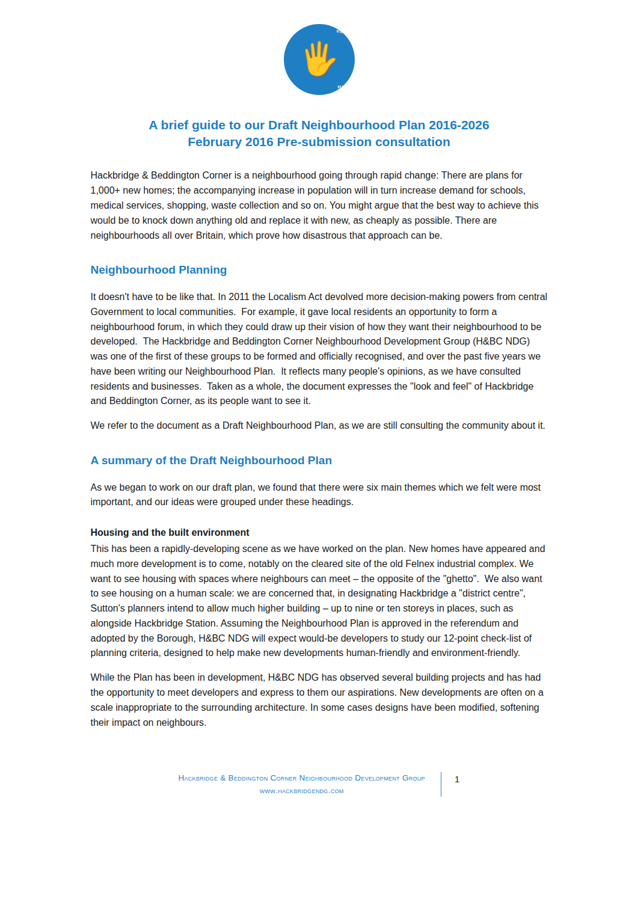YOUR HAND IN HACKBRIDGE
🖐
A brief guide to our Draft Neighbourhood Plan 2016-2026
February 2016 Pre-submission consultation
Hackbridge & Beddington Corner is a neighbourhood going through rapid change: There are plans for 1,000+ new homes; the accompanying increase in population will in turn increase demand for schools, medical services, shopping, waste collection and so on. You might argue that the best way to achieve this would be to knock down anything old and replace it with new, as cheaply as possible. There are neighbourhoods all over Britain, which prove how disastrous that approach can be.
Neighbourhood Planning
It doesn't have to be like that. In 2011 the Localism Act devolved more decision-making powers from central Government to local communities. For example, it gave local residents an opportunity to form a neighbourhood forum, in which they could draw up their vision of how they want their neighbourhood to be developed. The Hackbridge and Beddington Corner Neighbourhood Development Group (H&BC NDG) was one of the first of these groups to be formed and officially recognised, and over the past five years we have been writing our Neighbourhood Plan. It reflects many people's opinions, as we have consulted residents and businesses. Taken as a whole, the document expresses the "look and feel" of Hackbridge and Beddington Corner, as its people want to see it.
We refer to the document as a Draft Neighbourhood Plan, as we are still consulting the community about it.
A summary of the Draft Neighbourhood Plan
As we began to work on our draft plan, we found that there were six main themes which we felt were most important, and our ideas were grouped under these headings.
Housing and the built environment
This has been a rapidly-developing scene as we have worked on the plan. New homes have appeared and much more development is to come, notably on the cleared site of the old Felnex industrial complex. We want to see housing with spaces where neighbours can meet – the opposite of the "ghetto". We also want to see housing on a human scale: we are concerned that, in designating Hackbridge a "district centre", Sutton's planners intend to allow much higher building – up to nine or ten storeys in places, such as alongside Hackbridge Station. Assuming the Neighbourhood Plan is approved in the referendum and adopted by the Borough, H&BC NDG will expect would-be developers to study our 12-point check-list of planning criteria, designed to help make new developments human-friendly and environment-friendly.
While the Plan has been in development, H&BC NDG has observed several building projects and has had the opportunity to meet developers and express to them our aspirations. New developments are often on a scale inappropriate to the surrounding architecture. In some cases designs have been modified, softening their impact on neighbours.
Hackbridge & Beddington Corner Neighbourhood Development Group www.hackbridgendg.com
1